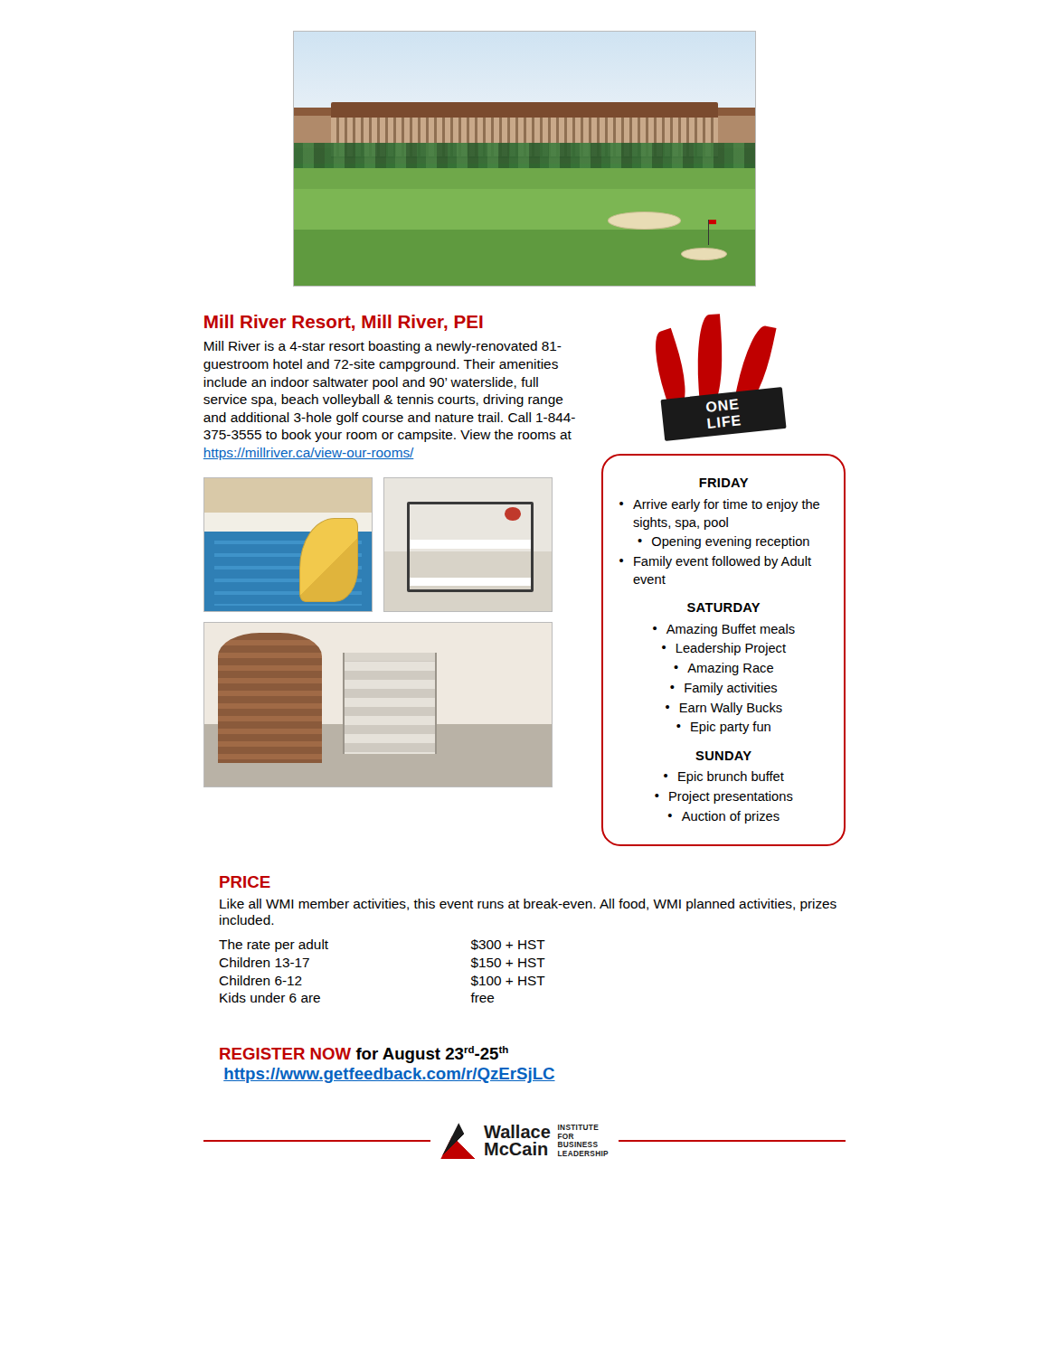Mill River Resort, Mill River, PEI
Mill River is a 4-star resort boasting a newly-renovated 81-guestroom hotel and 72-site campground. Their amenities include an indoor saltwater pool and 90’ waterslide, full service spa, beach volleyball & tennis courts, driving range and additional 3-hole golf course and nature trail. Call 1-844-375-3555 to book your room or campsite. View the rooms at https://millriver.ca/view-our-rooms/
ONE LIFE
FRIDAY
Arrive early for time to enjoy the sights, spa, pool
Opening evening reception
Family event followed by Adult event
SATURDAY
Amazing Buffet meals
Leadership Project
Amazing Race
Family activities
Earn Wally Bucks
Epic party fun
SUNDAY
Epic brunch buffet
Project presentations
Auction of prizes
PRICE
Like all WMI member activities, this event runs at break-even. All food, WMI planned activities, prizes included.
| The rate per adult | $300 + HST |
| Children 13-17 | $150 + HST |
| Children 6-12 | $100 + HST |
| Kids under 6 are | free |
REGISTER NOW for August 23rd-25th https://www.getfeedback.com/r/QzErSjLC
Wallace
McCain
Institute
for
Business
Leadership